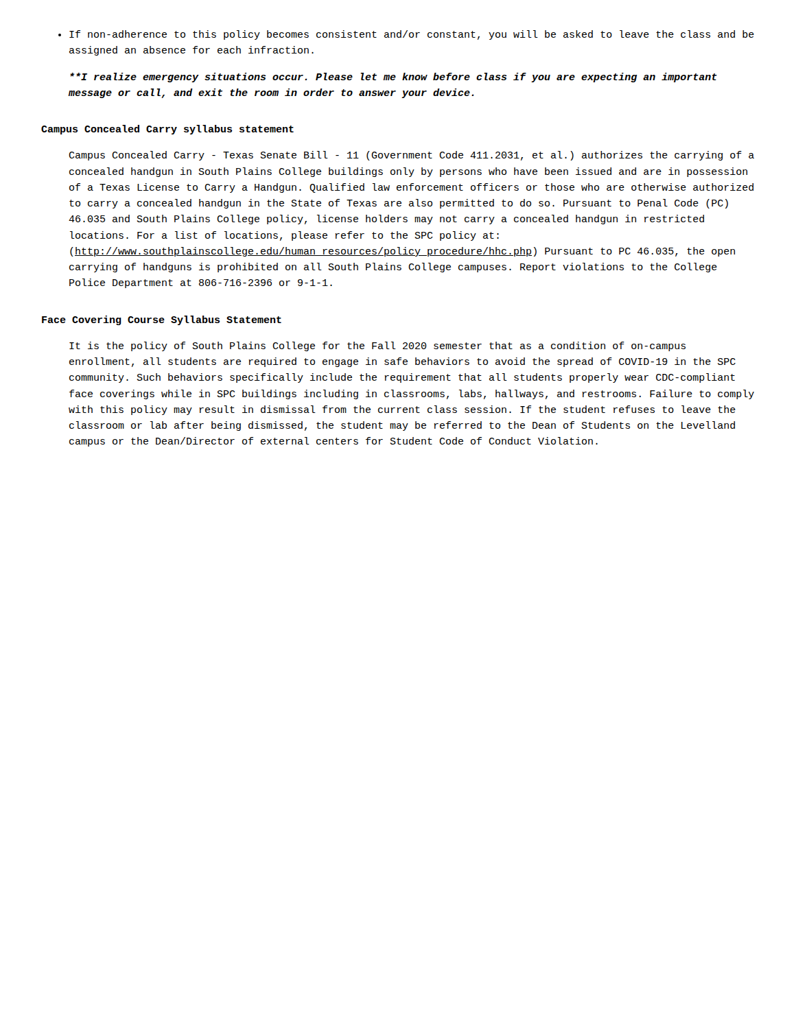If non-adherence to this policy becomes consistent and/or constant, you will be asked to leave the class and be assigned an absence for each infraction.
**I realize emergency situations occur. Please let me know before class if you are expecting an important message or call, and exit the room in order to answer your device.
Campus Concealed Carry syllabus statement
Campus Concealed Carry - Texas Senate Bill - 11 (Government Code 411.2031, et al.) authorizes the carrying of a concealed handgun in South Plains College buildings only by persons who have been issued and are in possession of a Texas License to Carry a Handgun. Qualified law enforcement officers or those who are otherwise authorized to carry a concealed handgun in the State of Texas are also permitted to do so. Pursuant to Penal Code (PC) 46.035 and South Plains College policy, license holders may not carry a concealed handgun in restricted locations. For a list of locations, please refer to the SPC policy at: (http://www.southplainscollege.edu/human_resources/policy_procedure/hhc.php) Pursuant to PC 46.035, the open carrying of handguns is prohibited on all South Plains College campuses. Report violations to the College Police Department at 806-716-2396 or 9-1-1.
Face Covering Course Syllabus Statement
It is the policy of South Plains College for the Fall 2020 semester that as a condition of on-campus enrollment, all students are required to engage in safe behaviors to avoid the spread of COVID-19 in the SPC community. Such behaviors specifically include the requirement that all students properly wear CDC-compliant face coverings while in SPC buildings including in classrooms, labs, hallways, and restrooms. Failure to comply with this policy may result in dismissal from the current class session. If the student refuses to leave the classroom or lab after being dismissed, the student may be referred to the Dean of Students on the Levelland campus or the Dean/Director of external centers for Student Code of Conduct Violation.